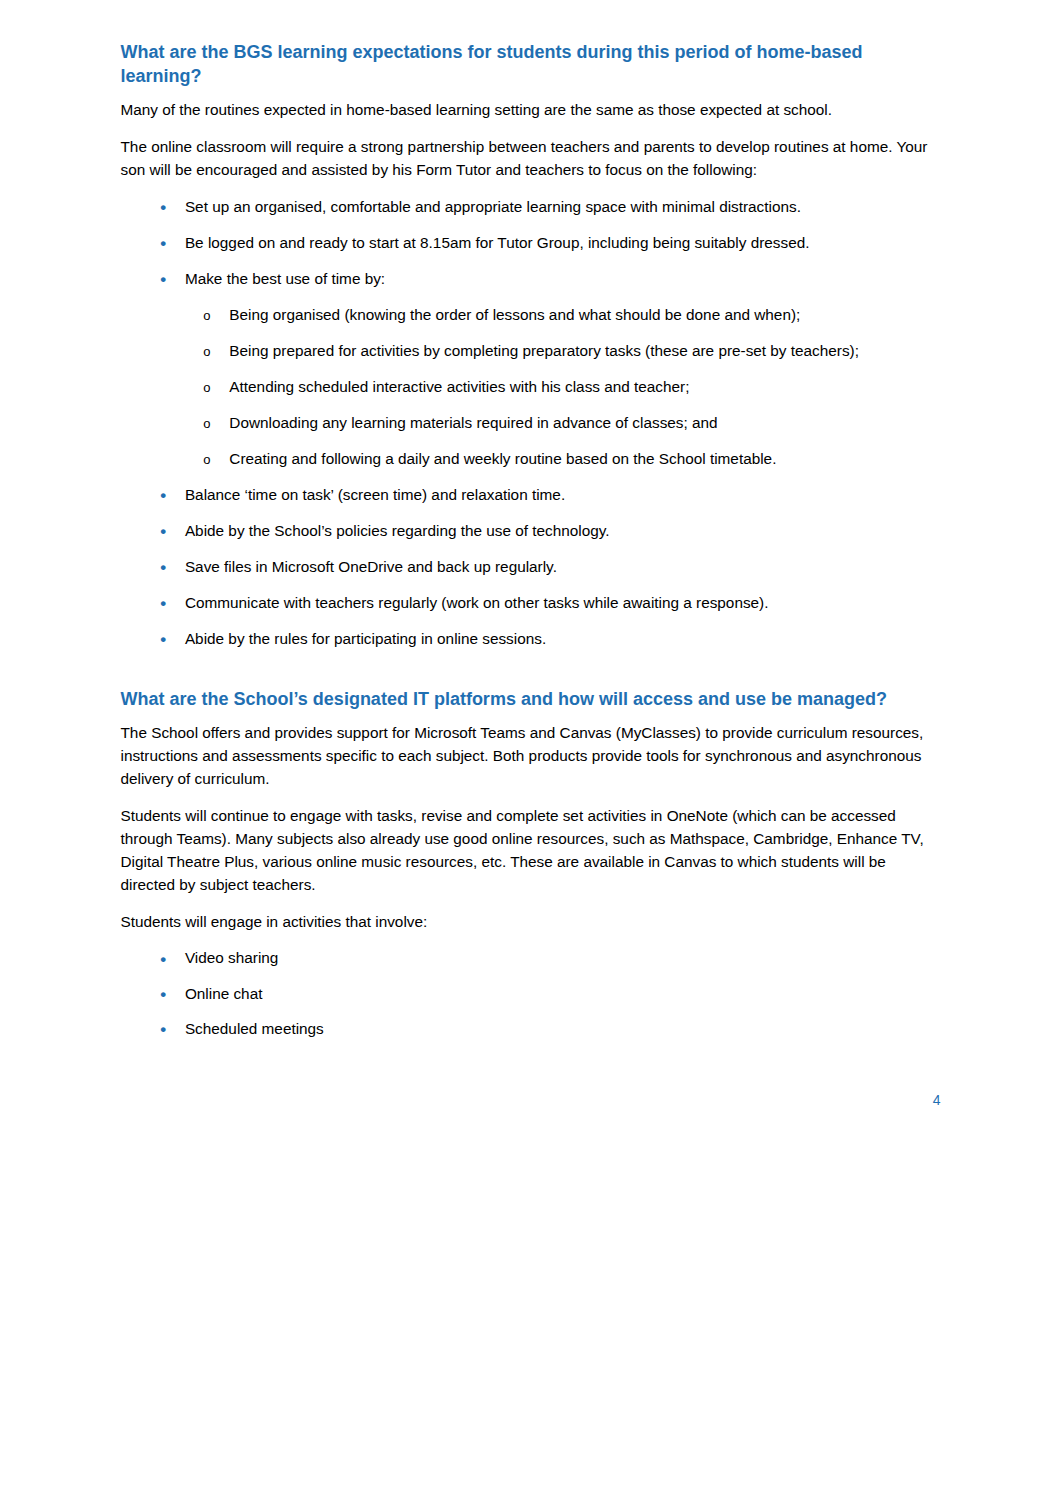What are the BGS learning expectations for students during this period of home-based learning?
Many of the routines expected in home-based learning setting are the same as those expected at school.
The online classroom will require a strong partnership between teachers and parents to develop routines at home. Your son will be encouraged and assisted by his Form Tutor and teachers to focus on the following:
Set up an organised, comfortable and appropriate learning space with minimal distractions.
Be logged on and ready to start at 8.15am for Tutor Group, including being suitably dressed.
Make the best use of time by:
Being organised (knowing the order of lessons and what should be done and when);
Being prepared for activities by completing preparatory tasks (these are pre-set by teachers);
Attending scheduled interactive activities with his class and teacher;
Downloading any learning materials required in advance of classes; and
Creating and following a daily and weekly routine based on the School timetable.
Balance ‘time on task’ (screen time) and relaxation time.
Abide by the School’s policies regarding the use of technology.
Save files in Microsoft OneDrive and back up regularly.
Communicate with teachers regularly (work on other tasks while awaiting a response).
Abide by the rules for participating in online sessions.
What are the School’s designated IT platforms and how will access and use be managed?
The School offers and provides support for Microsoft Teams and Canvas (MyClasses) to provide curriculum resources, instructions and assessments specific to each subject. Both products provide tools for synchronous and asynchronous delivery of curriculum.
Students will continue to engage with tasks, revise and complete set activities in OneNote (which can be accessed through Teams). Many subjects also already use good online resources, such as Mathspace, Cambridge, Enhance TV, Digital Theatre Plus, various online music resources, etc. These are available in Canvas to which students will be directed by subject teachers.
Students will engage in activities that involve:
Video sharing
Online chat
Scheduled meetings
4